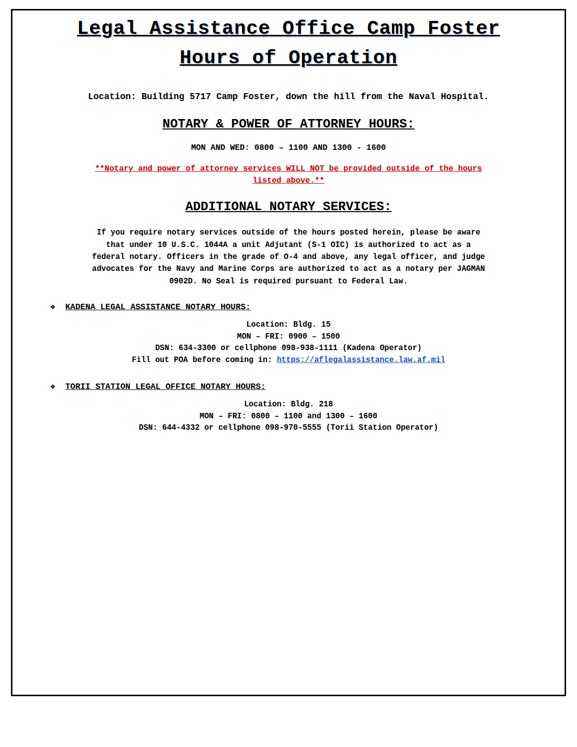Legal Assistance Office Camp Foster
Hours of Operation
Location: Building 5717 Camp Foster, down the hill from the Naval Hospital.
NOTARY & POWER OF ATTORNEY HOURS:
MON AND WED: 0800 – 1100 AND 1300 - 1600
**Notary and power of attorney services WILL NOT be provided outside of the hours listed above.**
ADDITIONAL NOTARY SERVICES:
If you require notary services outside of the hours posted herein, please be aware that under 10 U.S.C. 1044A a unit Adjutant (S-1 OIC) is authorized to act as a federal notary. Officers in the grade of O-4 and above, any legal officer, and judge advocates for the Navy and Marine Corps are authorized to act as a notary per JAGMAN 0902D. No Seal is required pursuant to Federal Law.
KADENA LEGAL ASSISTANCE NOTARY HOURS:
Location: Bldg. 15
MON – FRI: 0900 – 1500
DSN: 634-3300 or cellphone 098-938-1111 (Kadena Operator)
Fill out POA before coming in: https://aflegalassistance.law.af.mil
TORII STATION LEGAL OFFICE NOTARY HOURS:
Location: Bldg. 218
MON – FRI: 0800 – 1100 and 1300 – 1600
DSN: 644-4332 or cellphone 098-970-5555 (Torii Station Operator)